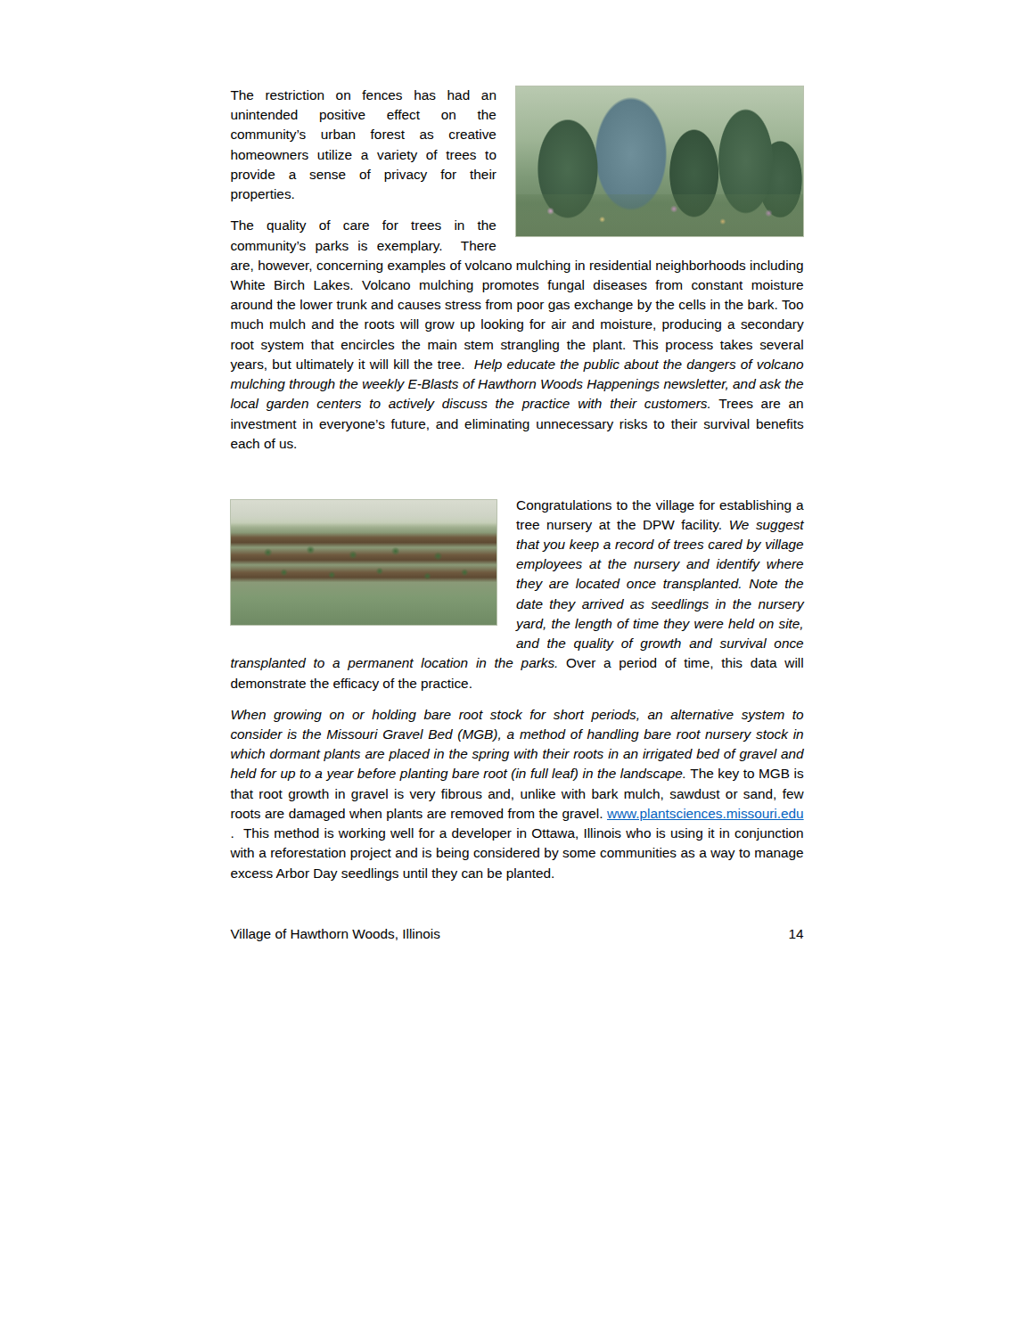The restriction on fences has had an unintended positive effect on the community’s urban forest as creative homeowners utilize a variety of trees to provide a sense of privacy for their properties.
The quality of care for trees in the community’s parks is exemplary. There are, however, concerning examples of volcano mulching in residential neighborhoods including White Birch Lakes. Volcano mulching promotes fungal diseases from constant moisture around the lower trunk and causes stress from poor gas exchange by the cells in the bark. Too much mulch and the roots will grow up looking for air and moisture, producing a secondary root system that encircles the main stem strangling the plant. This process takes several years, but ultimately it will kill the tree. Help educate the public about the dangers of volcano mulching through the weekly E-Blasts of Hawthorn Woods Happenings newsletter, and ask the local garden centers to actively discuss the practice with their customers. Trees are an investment in everyone’s future, and eliminating unnecessary risks to their survival benefits each of us.
Congratulations to the village for establishing a tree nursery at the DPW facility. We suggest that you keep a record of trees cared by village employees at the nursery and identify where they are located once transplanted. Note the date they arrived as seedlings in the nursery yard, the length of time they were held on site, and the quality of growth and survival once transplanted to a permanent location in the parks. Over a period of time, this data will demonstrate the efficacy of the practice.
When growing on or holding bare root stock for short periods, an alternative system to consider is the Missouri Gravel Bed (MGB), a method of handling bare root nursery stock in which dormant plants are placed in the spring with their roots in an irrigated bed of gravel and held for up to a year before planting bare root (in full leaf) in the landscape. The key to MGB is that root growth in gravel is very fibrous and, unlike with bark mulch, sawdust or sand, few roots are damaged when plants are removed from the gravel. www.plantsciences.missouri.edu . This method is working well for a developer in Ottawa, Illinois who is using it in conjunction with a reforestation project and is being considered by some communities as a way to manage excess Arbor Day seedlings until they can be planted.
Village of Hawthorn Woods, Illinois
14